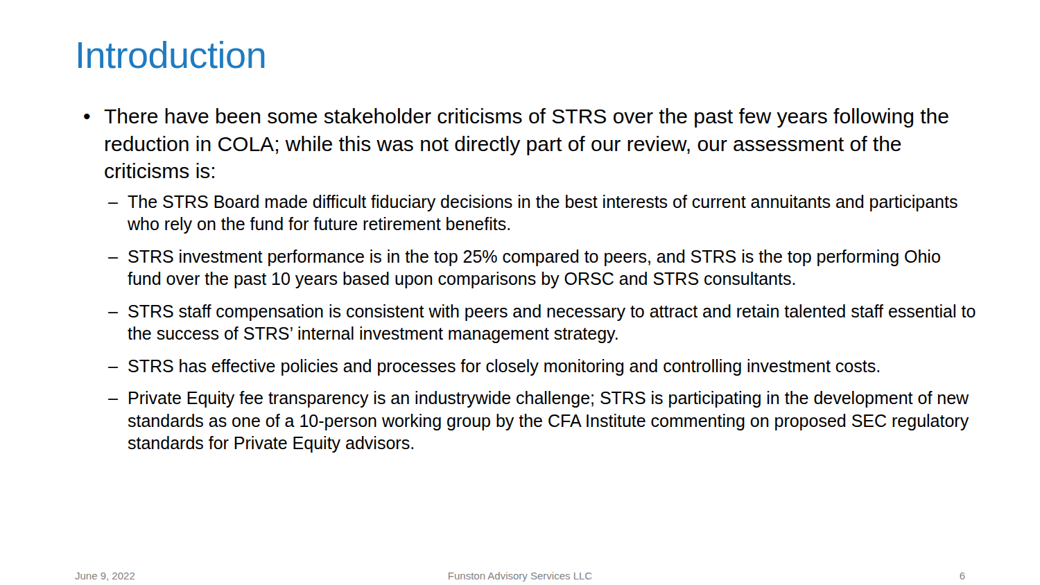Introduction
There have been some stakeholder criticisms of STRS over the past few years following the reduction in COLA; while this was not directly part of our review, our assessment of the criticisms is:
The STRS Board made difficult fiduciary decisions in the best interests of current annuitants and participants who rely on the fund for future retirement benefits.
STRS investment performance is in the top 25% compared to peers, and STRS is the top performing Ohio fund over the past 10 years based upon comparisons by ORSC and STRS consultants.
STRS staff compensation is consistent with peers and necessary to attract and retain talented staff essential to the success of STRS’ internal investment management strategy.
STRS has effective policies and processes for closely monitoring and controlling investment costs.
Private Equity fee transparency is an industrywide challenge; STRS is participating in the development of new standards as one of a 10-person working group by the CFA Institute commenting on proposed SEC regulatory standards for Private Equity advisors.
June 9, 2022 Funston Advisory Services LLC 6